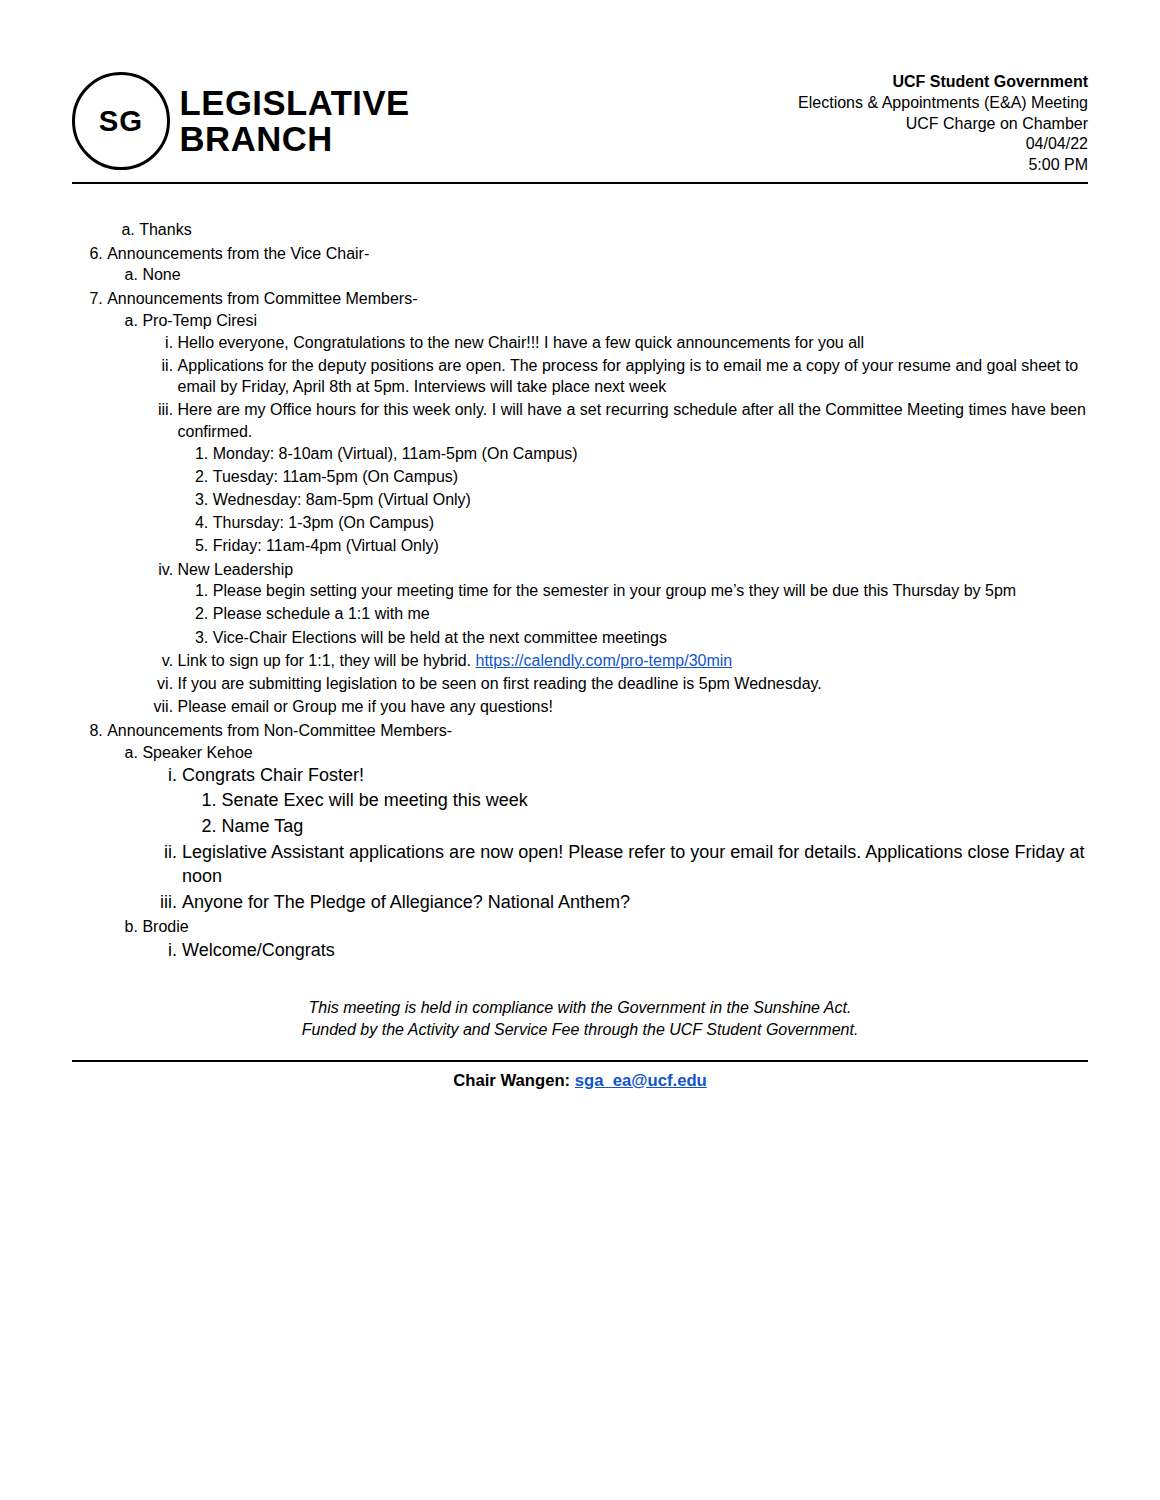SG
LEGISLATIVE
BRANCH
UCF Student Government
Elections & Appointments (E&A) Meeting
UCF Charge on Chamber
04/04/22
5:00 PM
Thanks
Announcements from the Vice Chair-
None
Announcements from Committee Members-
Pro-Temp Ciresi
Hello everyone, Congratulations to the new Chair!!! I have a few quick announcements for you all
Applications for the deputy positions are open. The process for applying is to email me a copy of your resume and goal sheet to email by Friday, April 8th at 5pm. Interviews will take place next week
Here are my Office hours for this week only. I will have a set recurring schedule after all the Committee Meeting times have been confirmed.
Monday: 8-10am (Virtual), 11am-5pm (On Campus)
Tuesday: 11am-5pm (On Campus)
Wednesday: 8am-5pm (Virtual Only)
Thursday: 1-3pm (On Campus)
Friday: 11am-4pm (Virtual Only)
New Leadership
Please begin setting your meeting time for the semester in your group me’s they will be due this Thursday by 5pm
Please schedule a 1:1 with me
Vice-Chair Elections will be held at the next committee meetings
Link to sign up for 1:1, they will be hybrid. https://calendly.com/pro-temp/30min
If you are submitting legislation to be seen on first reading the deadline is 5pm Wednesday.
Please email or Group me if you have any questions!
Announcements from Non-Committee Members-
Speaker Kehoe
Congrats Chair Foster!
Senate Exec will be meeting this week
Name Tag
Legislative Assistant applications are now open! Please refer to your email for details. Applications close Friday at noon
Anyone for The Pledge of Allegiance? National Anthem?
Brodie
Welcome/Congrats
This meeting is held in compliance with the Government in the Sunshine Act.
Funded by the Activity and Service Fee through the UCF Student Government.
Chair Wangen: sga_ea@ucf.edu